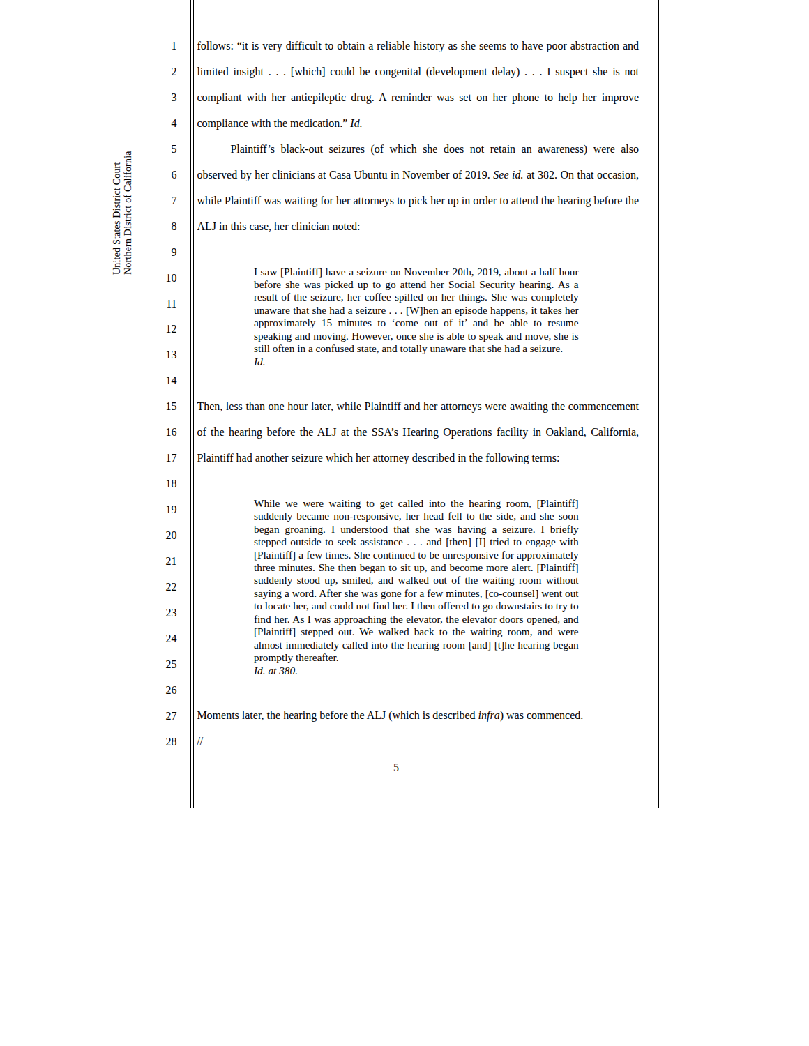United States District Court
Northern District of California
1
2
3
4
5
6
7
8
9
10
11
12
13
14
15
16
17
18
19
20
21
22
23
24
25
26
27
28
follows: “it is very difficult to obtain a reliable history as she seems to have poor abstraction and limited insight . . . [which] could be congenital (development delay) . . . I suspect she is not compliant with her antiepileptic drug. A reminder was set on her phone to help her improve compliance with the medication.” Id.
Plaintiff’s black-out seizures (of which she does not retain an awareness) were also observed by her clinicians at Casa Ubuntu in November of 2019. See id. at 382. On that occasion, while Plaintiff was waiting for her attorneys to pick her up in order to attend the hearing before the ALJ in this case, her clinician noted:
I saw [Plaintiff] have a seizure on November 20th, 2019, about a half hour before she was picked up to go attend her Social Security hearing. As a result of the seizure, her coffee spilled on her things. She was completely unaware that she had a seizure . . . [W]hen an episode happens, it takes her approximately 15 minutes to ‘come out of it’ and be able to resume speaking and moving. However, once she is able to speak and move, she is still often in a confused state, and totally unaware that she had a seizure.
Id.
Then, less than one hour later, while Plaintiff and her attorneys were awaiting the commencement of the hearing before the ALJ at the SSA’s Hearing Operations facility in Oakland, California, Plaintiff had another seizure which her attorney described in the following terms:
While we were waiting to get called into the hearing room, [Plaintiff] suddenly became non-responsive, her head fell to the side, and she soon began groaning. I understood that she was having a seizure. I briefly stepped outside to seek assistance . . . and [then] [I] tried to engage with [Plaintiff] a few times. She continued to be unresponsive for approximately three minutes. She then began to sit up, and become more alert. [Plaintiff] suddenly stood up, smiled, and walked out of the waiting room without saying a word. After she was gone for a few minutes, [co-counsel] went out to locate her, and could not find her. I then offered to go downstairs to try to find her. As I was approaching the elevator, the elevator doors opened, and [Plaintiff] stepped out. We walked back to the waiting room, and were almost immediately called into the hearing room [and] [t]he hearing began promptly thereafter.
Id. at 380.
Moments later, the hearing before the ALJ (which is described infra) was commenced.
//
5